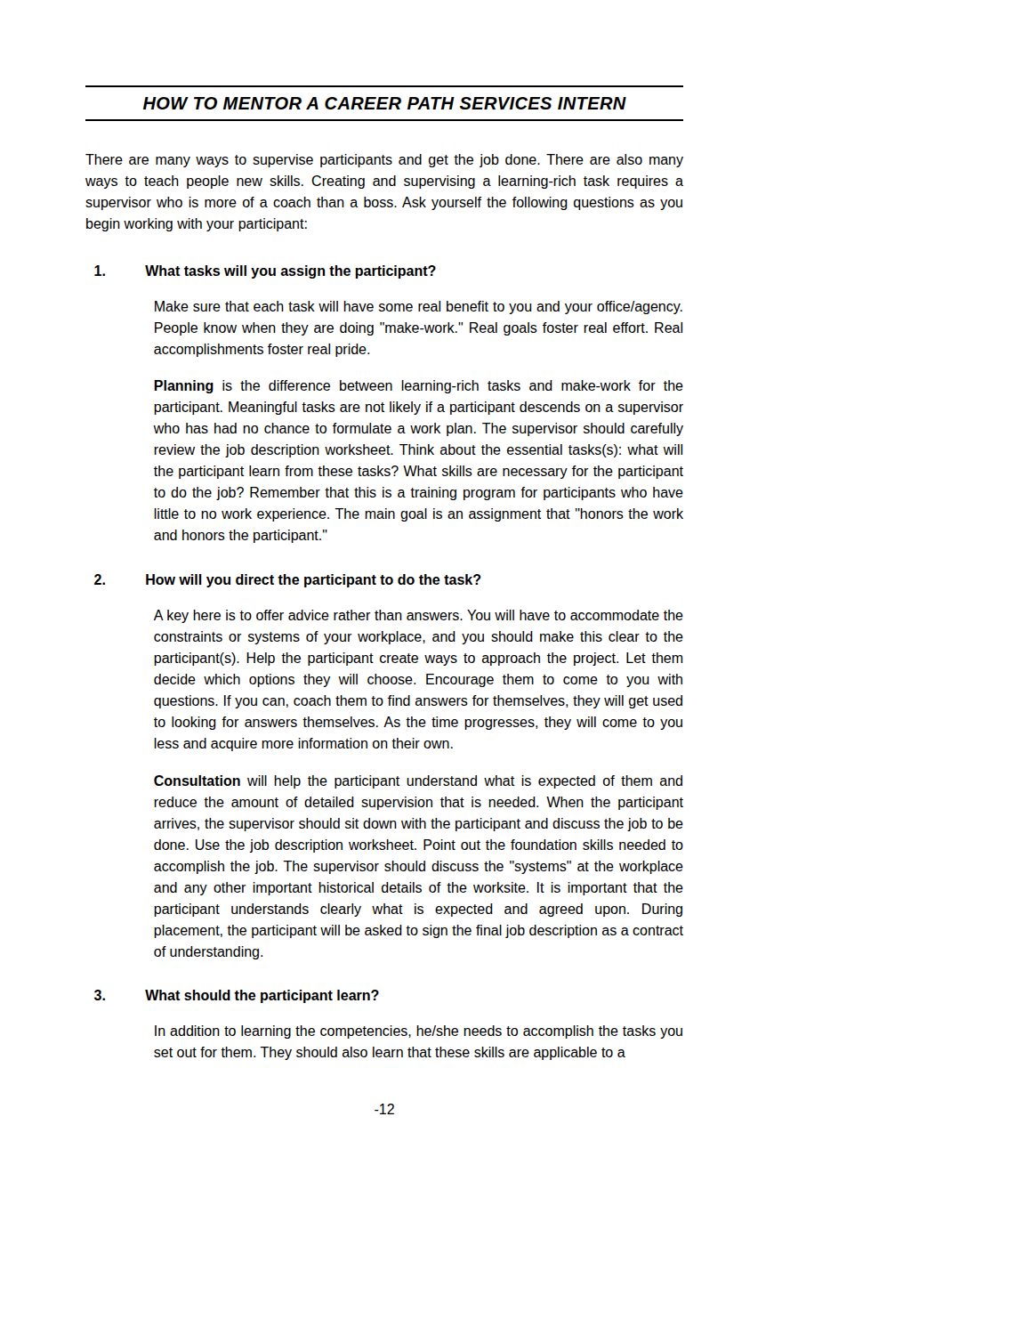HOW TO MENTOR A CAREER PATH SERVICES INTERN
There are many ways to supervise participants and get the job done. There are also many ways to teach people new skills. Creating and supervising a learning-rich task requires a supervisor who is more of a coach than a boss. Ask yourself the following questions as you begin working with your participant:
What tasks will you assign the participant?
Make sure that each task will have some real benefit to you and your office/agency. People know when they are doing "make-work." Real goals foster real effort. Real accomplishments foster real pride.
Planning is the difference between learning-rich tasks and make-work for the participant. Meaningful tasks are not likely if a participant descends on a supervisor who has had no chance to formulate a work plan. The supervisor should carefully review the job description worksheet. Think about the essential tasks(s): what will the participant learn from these tasks? What skills are necessary for the participant to do the job? Remember that this is a training program for participants who have little to no work experience. The main goal is an assignment that "honors the work and honors the participant."
How will you direct the participant to do the task?
A key here is to offer advice rather than answers. You will have to accommodate the constraints or systems of your workplace, and you should make this clear to the participant(s). Help the participant create ways to approach the project. Let them decide which options they will choose. Encourage them to come to you with questions. If you can, coach them to find answers for themselves, they will get used to looking for answers themselves. As the time progresses, they will come to you less and acquire more information on their own.
Consultation will help the participant understand what is expected of them and reduce the amount of detailed supervision that is needed. When the participant arrives, the supervisor should sit down with the participant and discuss the job to be done. Use the job description worksheet. Point out the foundation skills needed to accomplish the job. The supervisor should discuss the "systems" at the workplace and any other important historical details of the worksite. It is important that the participant understands clearly what is expected and agreed upon. During placement, the participant will be asked to sign the final job description as a contract of understanding.
What should the participant learn?
In addition to learning the competencies, he/she needs to accomplish the tasks you set out for them. They should also learn that these skills are applicable to a
-12